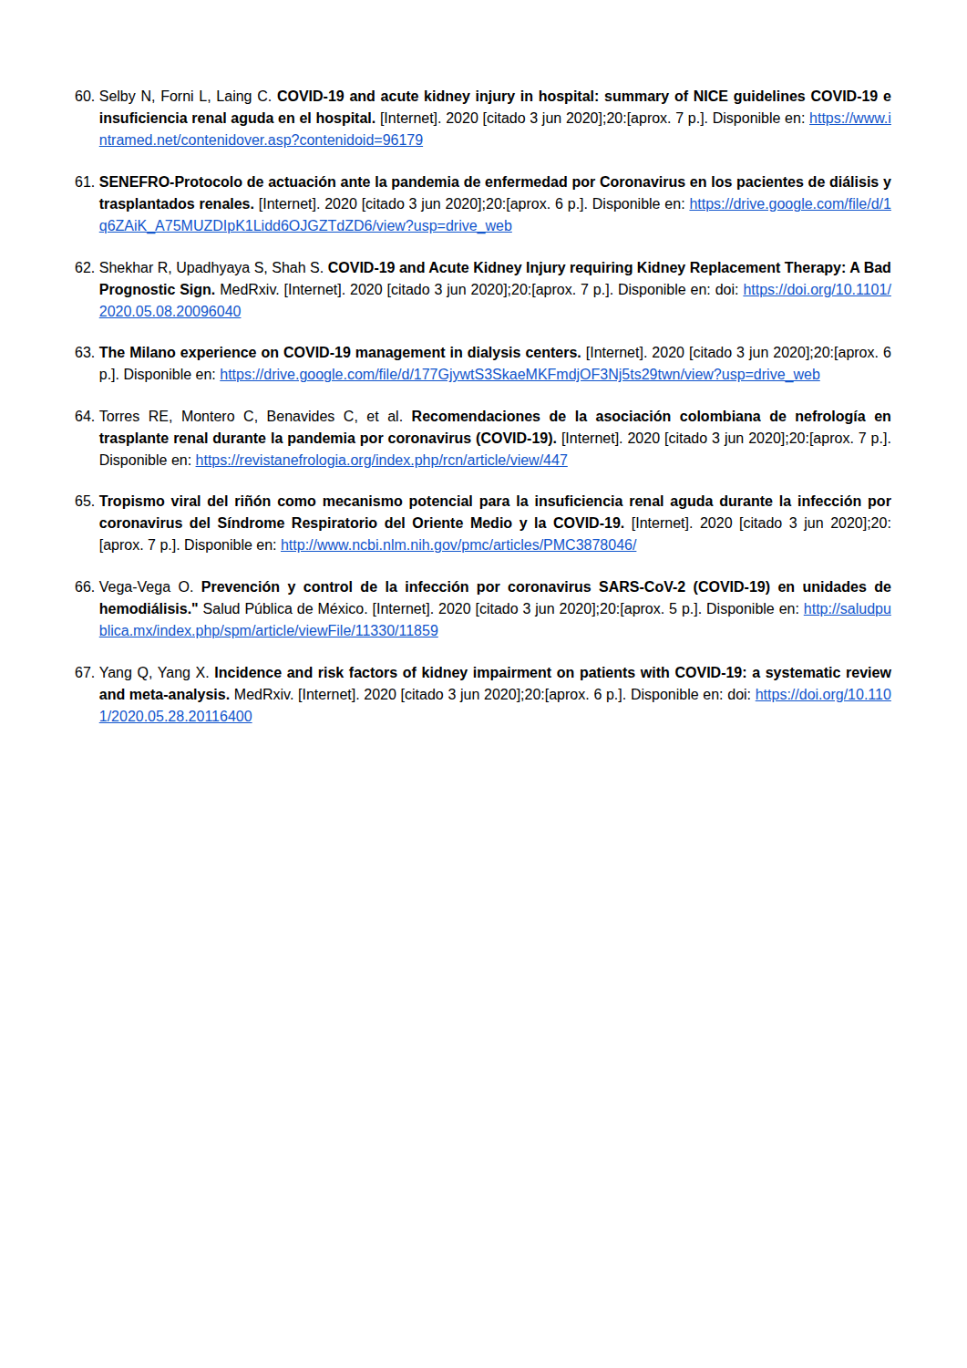Selby N, Forni L, Laing C. COVID-19 and acute kidney injury in hospital: summary of NICE guidelines COVID-19 e insuficiencia renal aguda en el hospital. [Internet]. 2020 [citado 3 jun 2020];20:[aprox. 7 p.]. Disponible en: https://www.intramed.net/contenidover.asp?contenidoid=96179
SENEFRO-Protocolo de actuación ante la pandemia de enfermedad por Coronavirus en los pacientes de diálisis y trasplantados renales. [Internet]. 2020 [citado 3 jun 2020];20:[aprox. 6 p.]. Disponible en: https://drive.google.com/file/d/1q6ZAiK_A75MUZDIpK1Lidd6OJGZTdZD6/view?usp=drive_web
Shekhar R, Upadhyaya S, Shah S. COVID-19 and Acute Kidney Injury requiring Kidney Replacement Therapy: A Bad Prognostic Sign. MedRxiv. [Internet]. 2020 [citado 3 jun 2020];20:[aprox. 7 p.]. Disponible en: doi: https://doi.org/10.1101/2020.05.08.20096040
The Milano experience on COVID-19 management in dialysis centers. [Internet]. 2020 [citado 3 jun 2020];20:[aprox. 6 p.]. Disponible en: https://drive.google.com/file/d/177GjywtS3SkaeMKFmdjOF3Nj5ts29twn/view?usp=drive_web
Torres RE, Montero C, Benavides C, et al. Recomendaciones de la asociación colombiana de nefrología en trasplante renal durante la pandemia por coronavirus (COVID-19). [Internet]. 2020 [citado 3 jun 2020];20:[aprox. 7 p.]. Disponible en: https://revistanefrologia.org/index.php/rcn/article/view/447
Tropismo viral del riñón como mecanismo potencial para la insuficiencia renal aguda durante la infección por coronavirus del Síndrome Respiratorio del Oriente Medio y la COVID-19. [Internet]. 2020 [citado 3 jun 2020];20:[aprox. 7 p.]. Disponible en: http://www.ncbi.nlm.nih.gov/pmc/articles/PMC3878046/
Vega-Vega O. Prevención y control de la infección por coronavirus SARS-CoV-2 (COVID-19) en unidades de hemodiálisis." Salud Pública de México. [Internet]. 2020 [citado 3 jun 2020];20:[aprox. 5 p.]. Disponible en: http://saludpublica.mx/index.php/spm/article/viewFile/11330/11859
Yang Q, Yang X. Incidence and risk factors of kidney impairment on patients with COVID-19: a systematic review and meta-analysis. MedRxiv. [Internet]. 2020 [citado 3 jun 2020];20:[aprox. 6 p.]. Disponible en: doi: https://doi.org/10.1101/2020.05.28.20116400